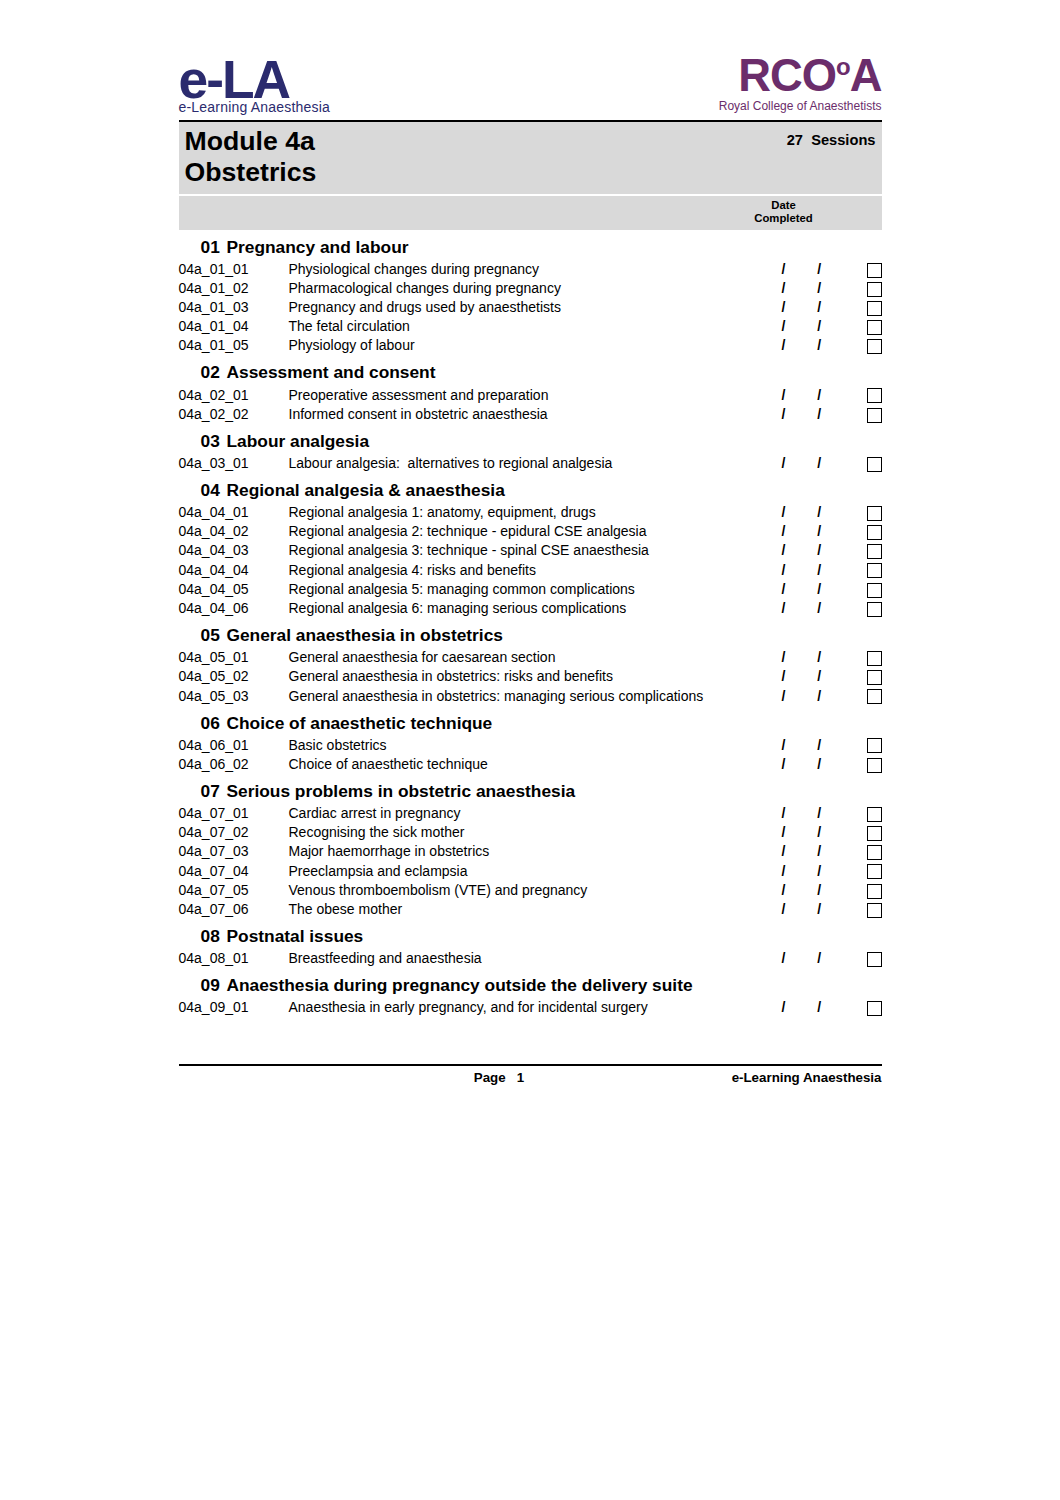e-LA
e-Learning Anaesthesia
RCOo A
Royal College of Anaesthetists
Module 4a
Obstetrics
27 Sessions
Date
Completed
01 Pregnancy and labour
| 04a_01_01 | Physiological changes during pregnancy | / / | |
| 04a_01_02 | Pharmacological changes during pregnancy | / / | |
| 04a_01_03 | Pregnancy and drugs used by anaesthetists | / / | |
| 04a_01_04 | The fetal circulation | / / | |
| 04a_01_05 | Physiology of labour | / / | |
02 Assessment and consent
| 04a_02_01 | Preoperative assessment and preparation | / / | |
| 04a_02_02 | Informed consent in obstetric anaesthesia | / / | |
03 Labour analgesia
| 04a_03_01 | Labour analgesia: alternatives to regional analgesia | / / | |
04 Regional analgesia & anaesthesia
| 04a_04_01 | Regional analgesia 1: anatomy, equipment, drugs | / / | |
| 04a_04_02 | Regional analgesia 2: technique - epidural CSE analgesia | / / | |
| 04a_04_03 | Regional analgesia 3: technique - spinal CSE anaesthesia | / / | |
| 04a_04_04 | Regional analgesia 4: risks and benefits | / / | |
| 04a_04_05 | Regional analgesia 5: managing common complications | / / | |
| 04a_04_06 | Regional analgesia 6: managing serious complications | / / | |
05 General anaesthesia in obstetrics
| 04a_05_01 | General anaesthesia for caesarean section | / / | |
| 04a_05_02 | General anaesthesia in obstetrics: risks and benefits | / / | |
| 04a_05_03 | General anaesthesia in obstetrics: managing serious complications | / / | |
06 Choice of anaesthetic technique
| 04a_06_01 | Basic obstetrics | / / | |
| 04a_06_02 | Choice of anaesthetic technique | / / | |
07 Serious problems in obstetric anaesthesia
| 04a_07_01 | Cardiac arrest in pregnancy | / / | |
| 04a_07_02 | Recognising the sick mother | / / | |
| 04a_07_03 | Major haemorrhage in obstetrics | / / | |
| 04a_07_04 | Preeclampsia and eclampsia | / / | |
| 04a_07_05 | Venous thromboembolism (VTE) and pregnancy | / / | |
| 04a_07_06 | The obese mother | / / | |
08 Postnatal issues
| 04a_08_01 | Breastfeeding and anaesthesia | / / | |
09 Anaesthesia during pregnancy outside the delivery suite
| 04a_09_01 | Anaesthesia in early pregnancy, and for incidental surgery | / / | |
Page 1
e-Learning Anaesthesia